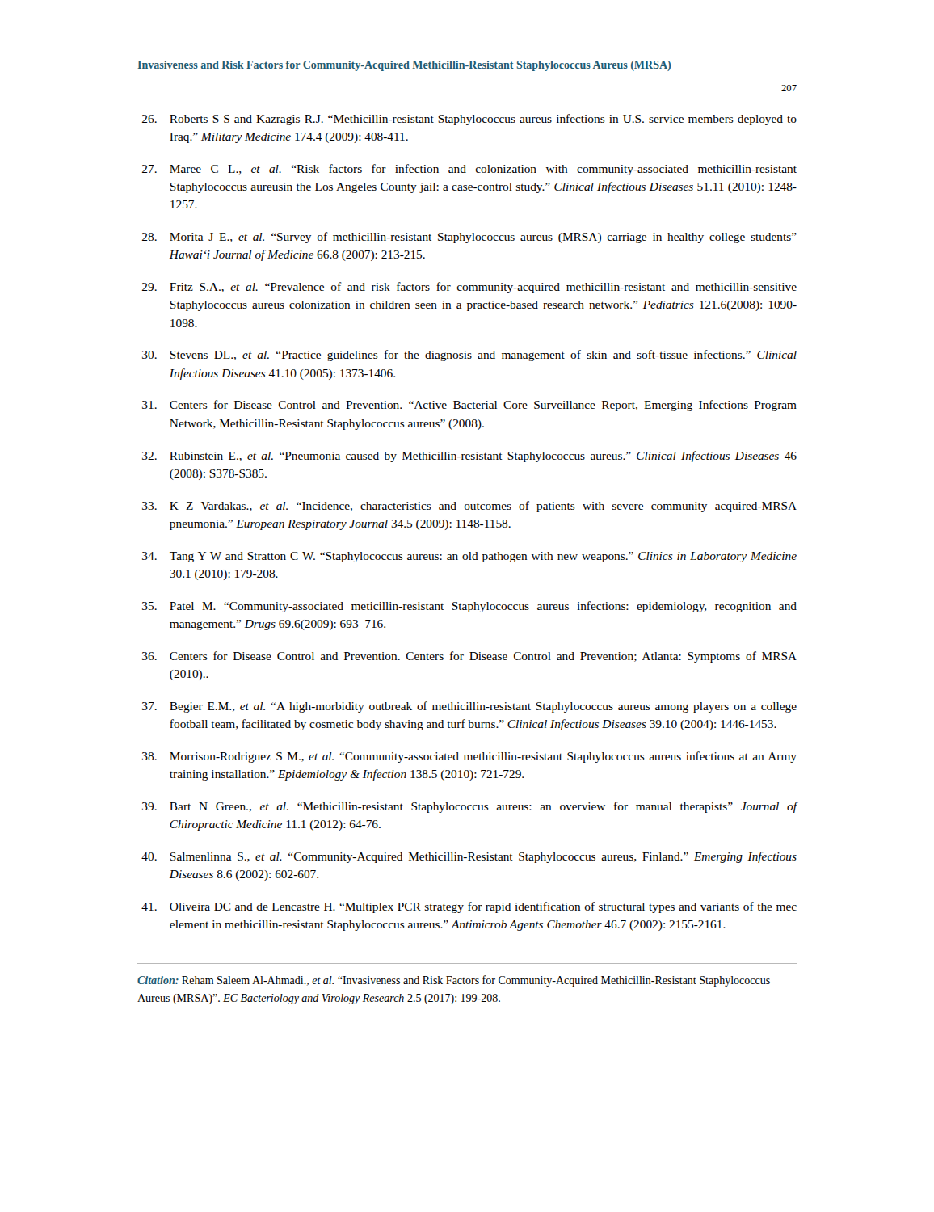Invasiveness and Risk Factors for Community-Acquired Methicillin-Resistant Staphylococcus Aureus (MRSA)
207
Roberts S S and Kazragis R.J. “Methicillin-resistant Staphylococcus aureus infections in U.S. service members deployed to Iraq.” Military Medicine 174.4 (2009): 408-411.
Maree C L., et al. “Risk factors for infection and colonization with community-associated methicillin-resistant Staphylococcus aureusin the Los Angeles County jail: a case-control study.” Clinical Infectious Diseases 51.11 (2010): 1248-1257.
Morita J E., et al. “Survey of methicillin-resistant Staphylococcus aureus (MRSA) carriage in healthy college students” Hawai‘i Journal of Medicine 66.8 (2007): 213-215.
Fritz S.A., et al. “Prevalence of and risk factors for community-acquired methicillin-resistant and methicillin-sensitive Staphylococcus aureus colonization in children seen in a practice-based research network.” Pediatrics 121.6(2008): 1090-1098.
Stevens DL., et al. “Practice guidelines for the diagnosis and management of skin and soft-tissue infections.” Clinical Infectious Diseases 41.10 (2005): 1373-1406.
Centers for Disease Control and Prevention. “Active Bacterial Core Surveillance Report, Emerging Infections Program Network, Methicillin-Resistant Staphylococcus aureus” (2008).
Rubinstein E., et al. “Pneumonia caused by Methicillin-resistant Staphylococcus aureus.” Clinical Infectious Diseases 46 (2008): S378-S385.
K Z Vardakas., et al. “Incidence, characteristics and outcomes of patients with severe community acquired-MRSA pneumonia.” European Respiratory Journal 34.5 (2009): 1148-1158.
Tang Y W and Stratton C W. “Staphylococcus aureus: an old pathogen with new weapons.” Clinics in Laboratory Medicine 30.1 (2010): 179-208.
Patel M. “Community-associated meticillin-resistant Staphylococcus aureus infections: epidemiology, recognition and management.” Drugs 69.6(2009): 693–716.
Centers for Disease Control and Prevention. Centers for Disease Control and Prevention; Atlanta: Symptoms of MRSA (2010)..
Begier E.M., et al. “A high-morbidity outbreak of methicillin-resistant Staphylococcus aureus among players on a college football team, facilitated by cosmetic body shaving and turf burns.” Clinical Infectious Diseases 39.10 (2004): 1446-1453.
Morrison-Rodriguez S M., et al. “Community-associated methicillin-resistant Staphylococcus aureus infections at an Army training installation.” Epidemiology & Infection 138.5 (2010): 721-729.
Bart N Green., et al. “Methicillin-resistant Staphylococcus aureus: an overview for manual therapists” Journal of Chiropractic Medicine 11.1 (2012): 64-76.
Salmenlinna S., et al. “Community-Acquired Methicillin-Resistant Staphylococcus aureus, Finland.” Emerging Infectious Diseases 8.6 (2002): 602-607.
Oliveira DC and de Lencastre H. “Multiplex PCR strategy for rapid identification of structural types and variants of the mec element in methicillin-resistant Staphylococcus aureus.” Antimicrob Agents Chemother 46.7 (2002): 2155-2161.
Citation: Reham Saleem Al-Ahmadi., et al. “Invasiveness and Risk Factors for Community-Acquired Methicillin-Resistant Staphylococcus Aureus (MRSA)”. EC Bacteriology and Virology Research 2.5 (2017): 199-208.